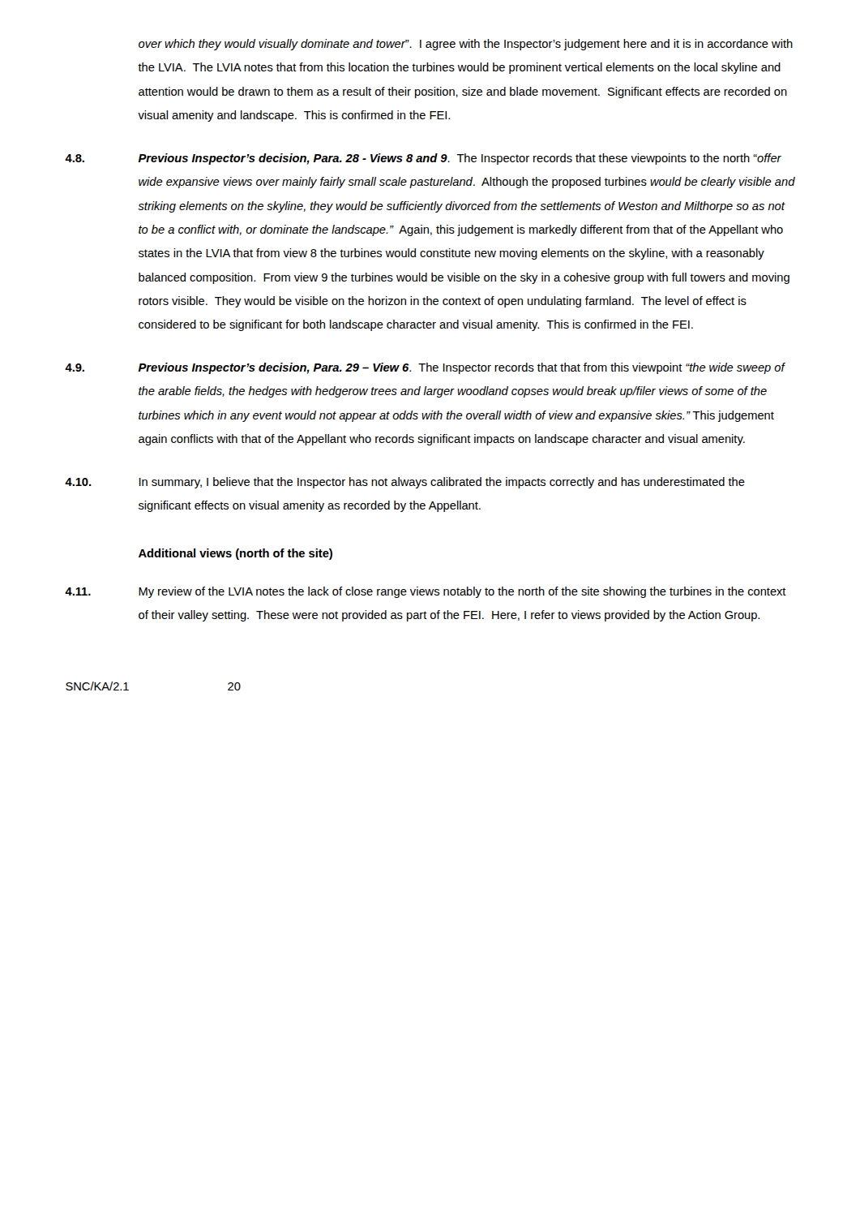over which they would visually dominate and tower”. I agree with the Inspector’s judgement here and it is in accordance with the LVIA. The LVIA notes that from this location the turbines would be prominent vertical elements on the local skyline and attention would be drawn to them as a result of their position, size and blade movement. Significant effects are recorded on visual amenity and landscape. This is confirmed in the FEI.
4.8.
Previous Inspector’s decision, Para. 28 - Views 8 and 9. The Inspector records that these viewpoints to the north “offer wide expansive views over mainly fairly small scale pastureland. Although the proposed turbines would be clearly visible and striking elements on the skyline, they would be sufficiently divorced from the settlements of Weston and Milthorpe so as not to be a conflict with, or dominate the landscape.” Again, this judgement is markedly different from that of the Appellant who states in the LVIA that from view 8 the turbines would constitute new moving elements on the skyline, with a reasonably balanced composition. From view 9 the turbines would be visible on the sky in a cohesive group with full towers and moving rotors visible. They would be visible on the horizon in the context of open undulating farmland. The level of effect is considered to be significant for both landscape character and visual amenity. This is confirmed in the FEI.
4.9.
Previous Inspector’s decision, Para. 29 – View 6. The Inspector records that that from this viewpoint “the wide sweep of the arable fields, the hedges with hedgerow trees and larger woodland copses would break up/filer views of some of the turbines which in any event would not appear at odds with the overall width of view and expansive skies.” This judgement again conflicts with that of the Appellant who records significant impacts on landscape character and visual amenity.
4.10.
In summary, I believe that the Inspector has not always calibrated the impacts correctly and has underestimated the significant effects on visual amenity as recorded by the Appellant.
Additional views (north of the site)
4.11.
My review of the LVIA notes the lack of close range views notably to the north of the site showing the turbines in the context of their valley setting. These were not provided as part of the FEI. Here, I refer to views provided by the Action Group.
SNC/KA/2.1
20